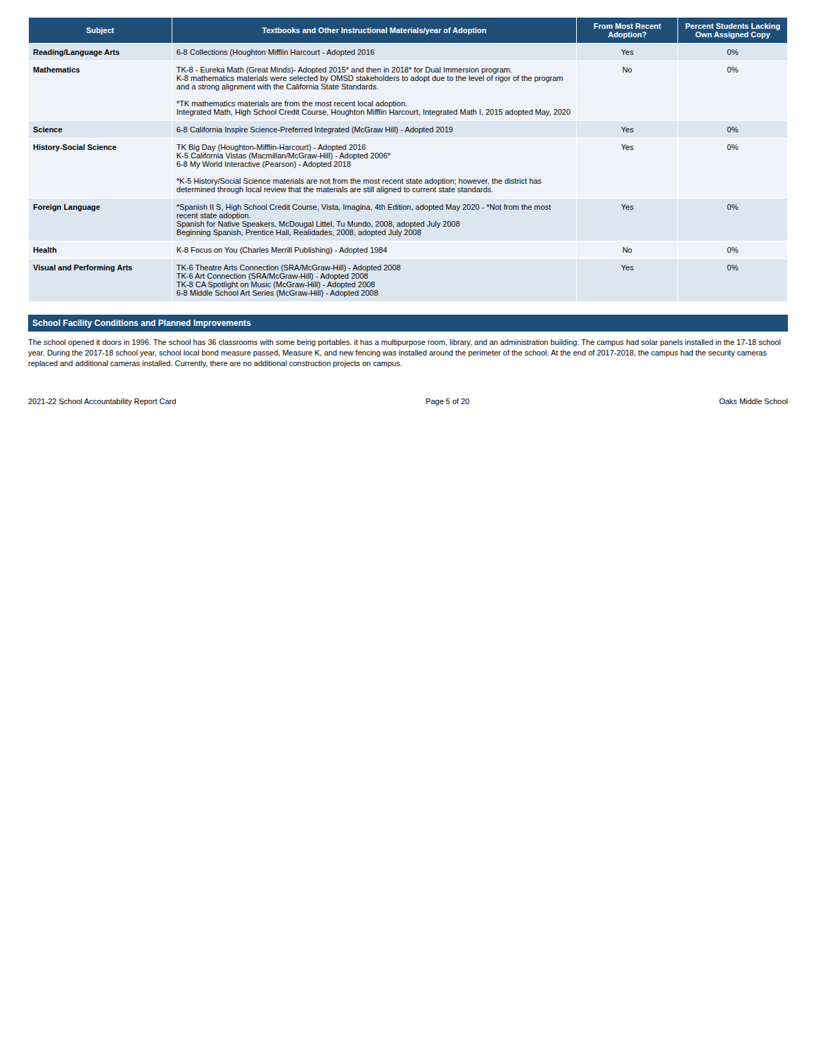| Subject | Textbooks and Other Instructional Materials/year of Adoption | From Most Recent Adoption? | Percent Students Lacking Own Assigned Copy |
| --- | --- | --- | --- |
| Reading/Language Arts | 6-8 Collections (Houghton Mifflin Harcourt - Adopted 2016 | Yes | 0% |
| Mathematics | TK-8 - Eureka Math (Great Minds)- Adopted 2015* and then in 2018* for Dual Immersion program. K-8 mathematics materials were selected by OMSD stakeholders to adopt due to the level of rigor of the program and a strong alignment with the California State Standards. *TK mathematics materials are from the most recent local adoption. Integrated Math, High School Credit Course, Houghton Mifflin Harcourt, Integrated Math I, 2015 adopted May, 2020 | No | 0% |
| Science | 6-8 California Inspire Science-Preferred Integrated (McGraw Hill) - Adopted 2019 | Yes | 0% |
| History-Social Science | TK Big Day (Houghton-Mifflin-Harcourt) - Adopted 2016 K-5 California Vistas (Macmillan/McGraw-Hill) - Adopted 2006* 6-8 My World Interactive (Pearson) - Adopted 2018 *K-5 History/Social Science materials are not from the most recent state adoption; however, the district has determined through local review that the materials are still aligned to current state standards. | Yes | 0% |
| Foreign Language | *Spanish II S, High School Credit Course, Vista, Imagina, 4th Edition, adopted May 2020 - *Not from the most recent state adoption. Spanish for Native Speakers, McDougal Littel, Tu Mundo, 2008, adopted July 2008 Beginning Spanish, Prentice Hall, Realidades, 2008, adopted July 2008 | Yes | 0% |
| Health | K-8 Focus on You (Charles Merrill Publishing) - Adopted 1984 | No | 0% |
| Visual and Performing Arts | TK-6 Theatre Arts Connection (SRA/McGraw-Hill) - Adopted 2008 TK-6 Art Connection (SRA/McGraw-Hill) - Adopted 2008 TK-8 CA Spotlight on Music (McGraw-Hill) - Adopted 2008 6-8 Middle School Art Series (McGraw-Hill) - Adopted 2008 | Yes | 0% |
School Facility Conditions and Planned Improvements
The school opened it doors in 1996. The school has 36 classrooms with some being portables. it has a multipurpose room, library, and an administration building. The campus had solar panels installed in the 17-18 school year. During the 2017-18 school year, school local bond measure passed, Measure K, and new fencing was installed around the perimeter of the school. At the end of 2017-2018, the campus had the security cameras replaced and additional cameras installed. Currently, there are no additional construction projects on campus.
2021-22 School Accountability Report Card Page 5 of 20 Oaks Middle School